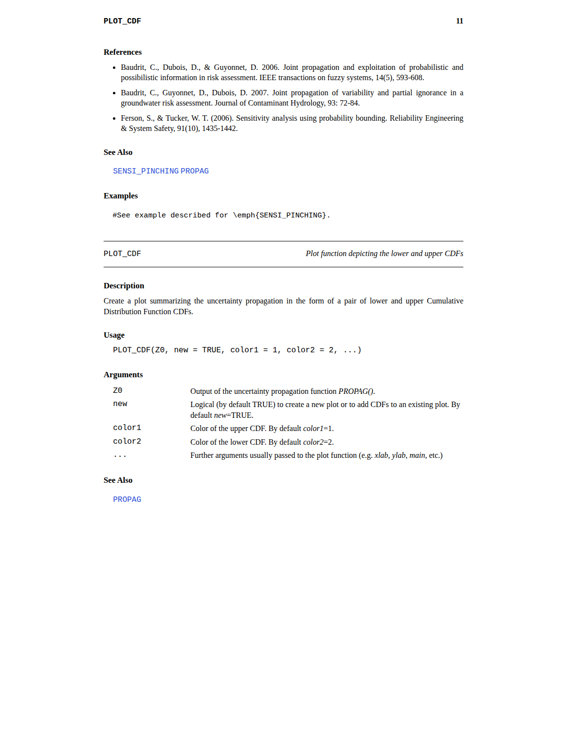PLOT_CDF 11
References
Baudrit, C., Dubois, D., & Guyonnet, D. 2006. Joint propagation and exploitation of probabilistic and possibilistic information in risk assessment. IEEE transactions on fuzzy systems, 14(5), 593-608.
Baudrit, C., Guyonnet, D., Dubois, D. 2007. Joint propagation of variability and partial ignorance in a groundwater risk assessment. Journal of Contaminant Hydrology, 93: 72-84.
Ferson, S., & Tucker, W. T. (2006). Sensitivity analysis using probability bounding. Reliability Engineering & System Safety, 91(10), 1435-1442.
See Also
SENSI_PINCHING PROPAG
Examples
#See example described for \emph{SENSI_PINCHING}.
PLOT_CDF Plot function depicting the lower and upper CDFs
Description
Create a plot summarizing the uncertainty propagation in the form of a pair of lower and upper Cumulative Distribution Function CDFs.
Usage
PLOT_CDF(Z0, new = TRUE, color1 = 1, color2 = 2, ...)
Arguments
| Z0 | Output of the uncertainty propagation function PROPAG() . |
| new | Logical (by default TRUE) to create a new plot or to add CDFs to an existing plot. By default new =TRUE. |
| color1 | Color of the upper CDF. By default color1 =1. |
| color2 | Color of the lower CDF. By default color2 =2. |
| ... | Further arguments usually passed to the plot function (e.g. xlab , ylab , main , etc.) |
See Also
PROPAG